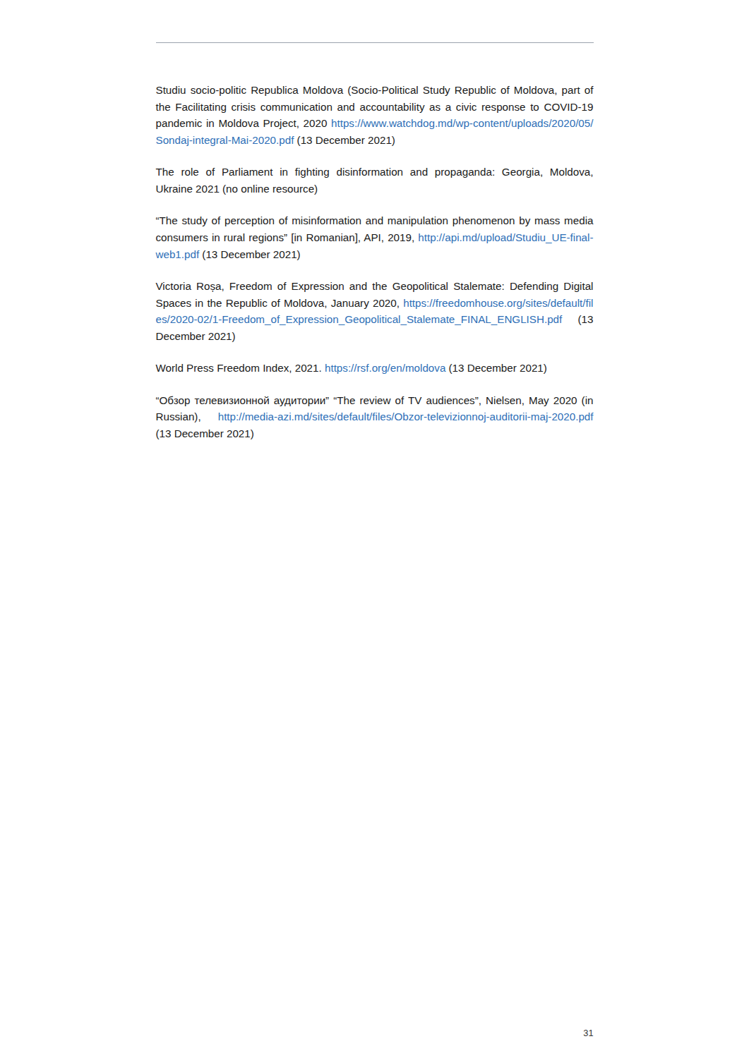Studiu socio-politic Republica Moldova (Socio-Political Study Republic of Moldova, part of the Facilitating crisis communication and accountability as a civic response to COVID-19 pandemic in Moldova Project, 2020 https://www.watchdog.md/wp-content/uploads/2020/05/Sondaj-integral-Mai-2020.pdf (13 December 2021)
The role of Parliament in fighting disinformation and propaganda: Georgia, Moldova, Ukraine 2021 (no online resource)
“The study of perception of misinformation and manipulation phenomenon by mass media consumers in rural regions” [in Romanian], API, 2019, http://api.md/upload/Studiu_UE-final-web1.pdf (13 December 2021)
Victoria Roșa, Freedom of Expression and the Geopolitical Stalemate: Defending Digital Spaces in the Republic of Moldova, January 2020, https://freedomhouse.org/sites/default/files/2020-02/1-Freedom_of_Expression_Geopolitical_Stalemate_FINAL_ENGLISH.pdf (13 December 2021)
World Press Freedom Index, 2021. https://rsf.org/en/moldova (13 December 2021)
“Обзор телевизионной аудитории” “The review of TV audiences”, Nielsen, May 2020 (in Russian), http://media-azi.md/sites/default/files/Obzor-televizionnoj-auditorii-maj-2020.pdf (13 December 2021)
31